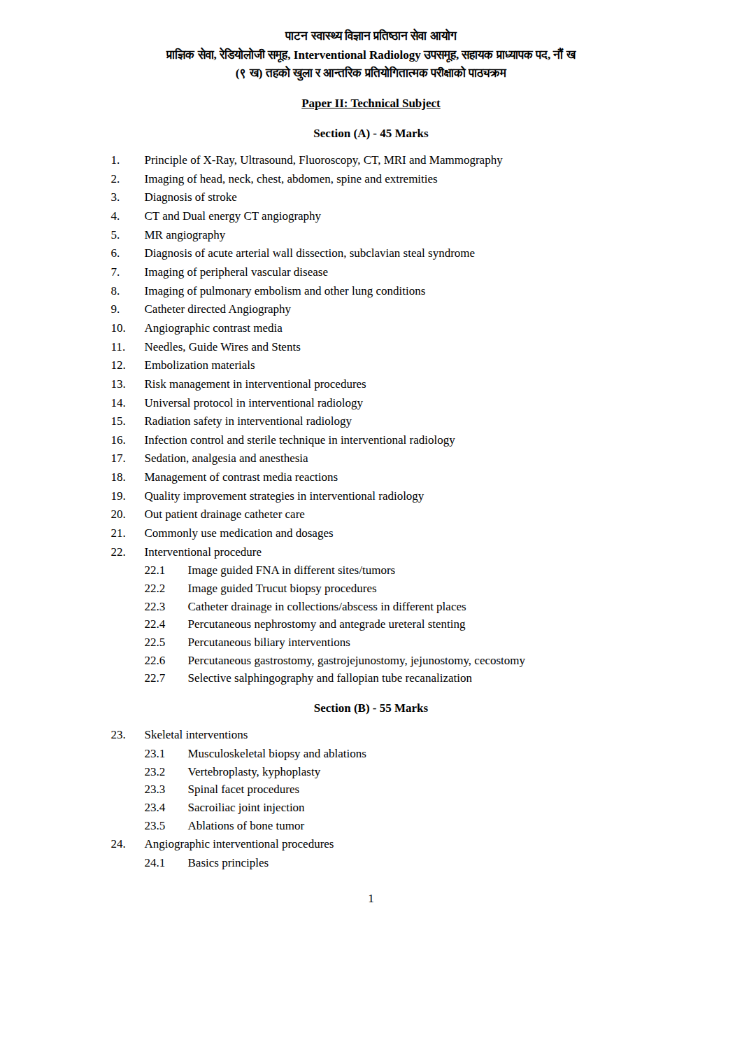पाटन स्वास्थ्य विज्ञान प्रतिष्ठान सेवा आयोग
प्राज्ञिक सेवा, रेडियोलोजी समूह, Interventional Radiology उपसमूह, सहायक प्राध्यापक पद, नौं ख
(९ ख) तहको खुला र आन्तरिक प्रतियोगितात्मक परीक्षाको पाठ्यक्रम
Paper II: Technical Subject
Section (A) - 45 Marks
Principle of X-Ray, Ultrasound, Fluoroscopy, CT, MRI and Mammography
Imaging of head, neck, chest, abdomen, spine and extremities
Diagnosis of stroke
CT and Dual energy CT angiography
MR angiography
Diagnosis of acute arterial wall dissection, subclavian steal syndrome
Imaging of peripheral vascular disease
Imaging of pulmonary embolism and other lung conditions
Catheter directed Angiography
Angiographic contrast media
Needles, Guide Wires and Stents
Embolization materials
Risk management in interventional procedures
Universal protocol in interventional radiology
Radiation safety in interventional radiology
Infection control and sterile technique in interventional radiology
Sedation, analgesia and anesthesia
Management of contrast media reactions
Quality improvement strategies in interventional radiology
Out patient drainage catheter care
Commonly use medication and dosages
Interventional procedure
Image guided FNA in different sites/tumors
Image guided Trucut biopsy procedures
Catheter drainage in collections/abscess in different places
Percutaneous nephrostomy and antegrade ureteral stenting
Percutaneous biliary interventions
Percutaneous gastrostomy, gastrojejunostomy, jejunostomy, cecostomy
Selective salphingography and fallopian tube recanalization
Section (B) - 55 Marks
Skeletal interventions
Musculoskeletal biopsy and ablations
Vertebroplasty, kyphoplasty
Spinal facet procedures
Sacroiliac joint injection
Ablations of bone tumor
Angiographic interventional procedures
Basics principles
1